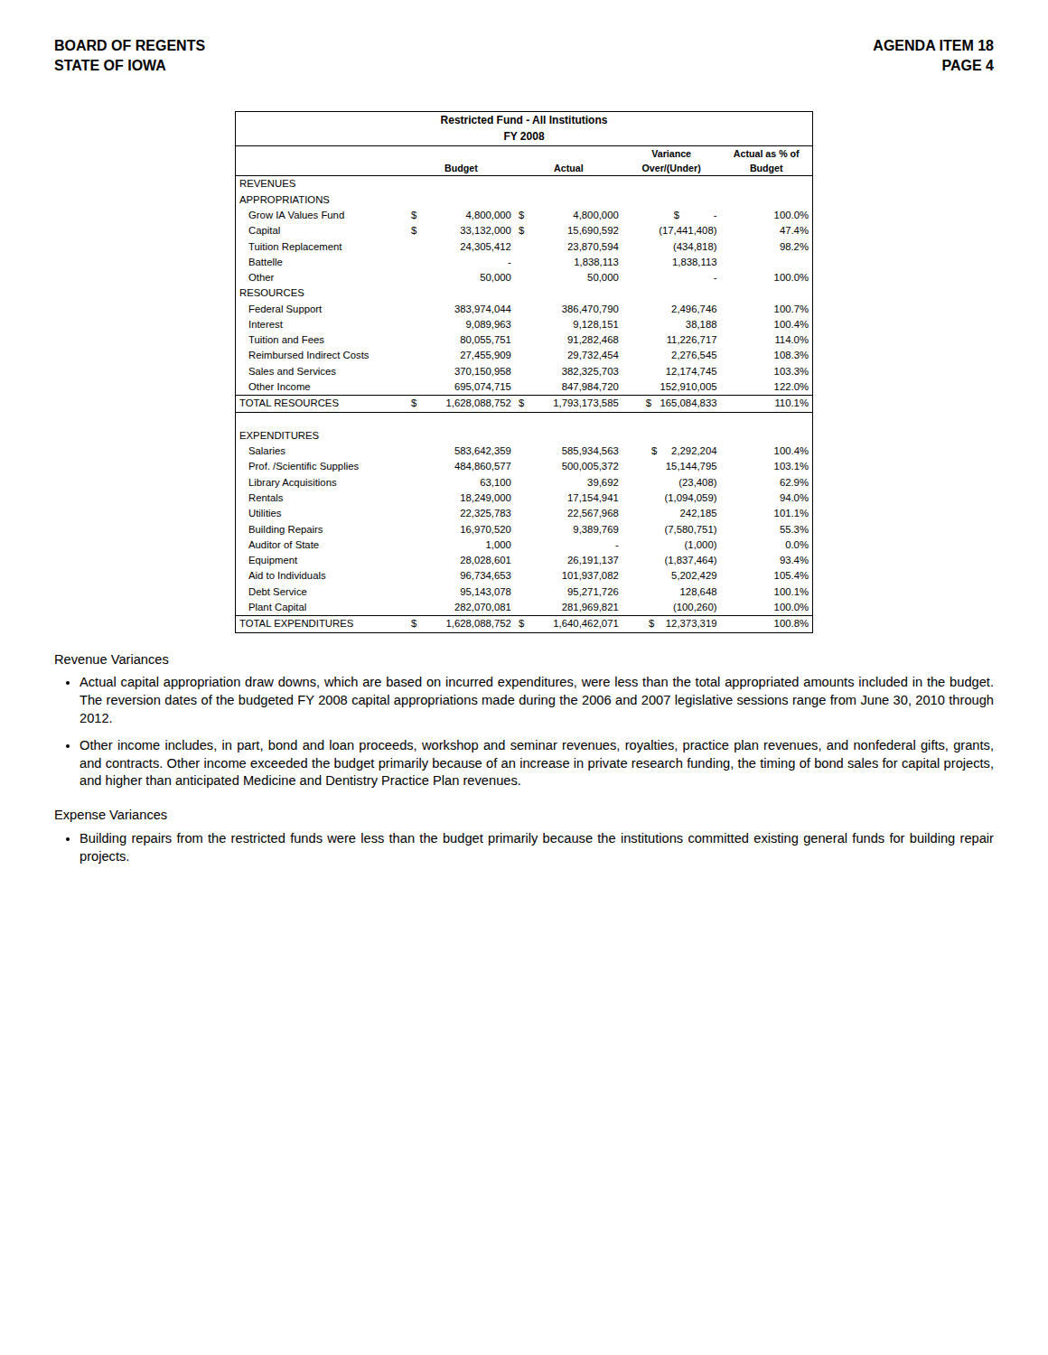BOARD OF REGENTS STATE OF IOWA
AGENDA ITEM 18 PAGE 4
| Restricted Fund - All Institutions |
| FY 2008 |
| | | | Variance | Actual as % of |
| | Budget | Actual | Over/(Under) | Budget |
| REVENUES | |
| APPROPRIATIONS | |
| Grow IA Values Fund | $ | 4,800,000 | $ | 4,800,000 | $ - | 100.0% |
| Capital | $ | 33,132,000 | $ | 15,690,592 | (17,441,408) | 47.4% |
| Tuition Replacement | | 24,305,412 | | 23,870,594 | (434,818) | 98.2% |
| Battelle | | - | | 1,838,113 | 1,838,113 | |
| Other | | 50,000 | | 50,000 | - | 100.0% |
| RESOURCES | |
| Federal Support | | 383,974,044 | | 386,470,790 | 2,496,746 | 100.7% |
| Interest | | 9,089,963 | | 9,128,151 | 38,188 | 100.4% |
| Tuition and Fees | | 80,055,751 | | 91,282,468 | 11,226,717 | 114.0% |
| Reimbursed Indirect Costs | | 27,455,909 | | 29,732,454 | 2,276,545 | 108.3% |
| Sales and Services | | 370,150,958 | | 382,325,703 | 12,174,745 | 103.3% |
| Other Income | | 695,074,715 | | 847,984,720 | 152,910,005 | 122.0% |
| TOTAL RESOURCES | $ | 1,628,088,752 | $ | 1,793,173,585 | $ 165,084,833 | 110.1% |
| EXPENDITURES | |
| Salaries | | 583,642,359 | | 585,934,563 | $ 2,292,204 | 100.4% |
| Prof. /Scientific Supplies | | 484,860,577 | | 500,005,372 | 15,144,795 | 103.1% |
| Library Acquisitions | | 63,100 | | 39,692 | (23,408) | 62.9% |
| Rentals | | 18,249,000 | | 17,154,941 | (1,094,059) | 94.0% |
| Utilities | | 22,325,783 | | 22,567,968 | 242,185 | 101.1% |
| Building Repairs | | 16,970,520 | | 9,389,769 | (7,580,751) | 55.3% |
| Auditor of State | | 1,000 | | - | (1,000) | 0.0% |
| Equipment | | 28,028,601 | | 26,191,137 | (1,837,464) | 93.4% |
| Aid to Individuals | | 96,734,653 | | 101,937,082 | 5,202,429 | 105.4% |
| Debt Service | | 95,143,078 | | 95,271,726 | 128,648 | 100.1% |
| Plant Capital | | 282,070,081 | | 281,969,821 | (100,260) | 100.0% |
| TOTAL EXPENDITURES | $ | 1,628,088,752 | $ | 1,640,462,071 | $ 12,373,319 | 100.8% |
Revenue Variances
Actual capital appropriation draw downs, which are based on incurred expenditures, were less than the total appropriated amounts included in the budget. The reversion dates of the budgeted FY 2008 capital appropriations made during the 2006 and 2007 legislative sessions range from June 30, 2010 through 2012.
Other income includes, in part, bond and loan proceeds, workshop and seminar revenues, royalties, practice plan revenues, and nonfederal gifts, grants, and contracts. Other income exceeded the budget primarily because of an increase in private research funding, the timing of bond sales for capital projects, and higher than anticipated Medicine and Dentistry Practice Plan revenues.
Expense Variances
Building repairs from the restricted funds were less than the budget primarily because the institutions committed existing general funds for building repair projects.